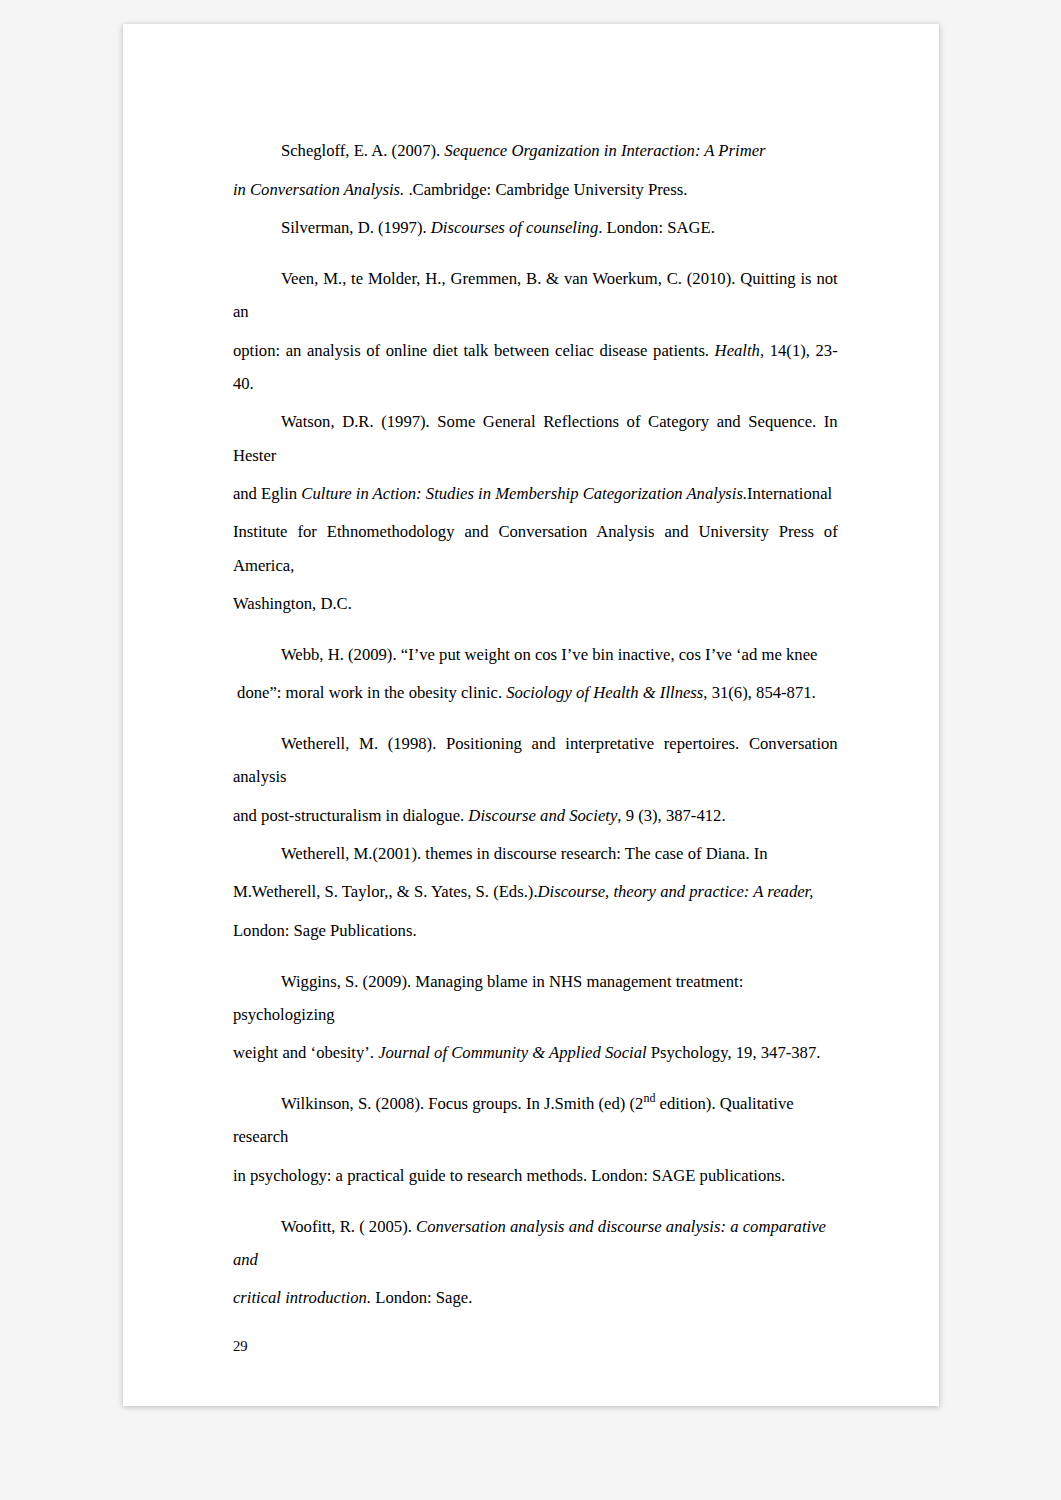Schegloff, E. A. (2007). Sequence Organization in Interaction: A Primer
in Conversation Analysis. .Cambridge: Cambridge University Press.
Silverman, D. (1997). Discourses of counseling. London: SAGE.
Veen, M., te Molder, H., Gremmen, B. & van Woerkum, C. (2010). Quitting is not an
option: an analysis of online diet talk between celiac disease patients. Health, 14(1), 23-40.
Watson, D.R. (1997). Some General Reflections of Category and Sequence. In Hester
and Eglin Culture in Action: Studies in Membership Categorization Analysis. International
Institute for Ethnomethodology and Conversation Analysis and University Press of America,
Washington, D.C.
Webb, H. (2009). “I’ve put weight on cos I’ve bin inactive, cos I’ve ‘ad me knee
done”: moral work in the obesity clinic. Sociology of Health & Illness, 31(6), 854-871.
Wetherell, M. (1998). Positioning and interpretative repertoires. Conversation analysis
and post-structuralism in dialogue. Discourse and Society, 9 (3), 387-412.
Wetherell, M.(2001). themes in discourse research: The case of Diana. In
M.Wetherell, S. Taylor,, & S. Yates, S. (Eds.).Discourse, theory and practice: A reader,
London: Sage Publications.
Wiggins, S. (2009). Managing blame in NHS management treatment: psychologizing
weight and ‘obesity’. Journal of Community & Applied Social Psychology, 19, 347-387.
Wilkinson, S. (2008). Focus groups. In J.Smith (ed) (2nd edition). Qualitative research
in psychology: a practical guide to research methods. London: SAGE publications.
Woofitt, R. ( 2005). Conversation analysis and discourse analysis: a comparative and
critical introduction. London: Sage.
29